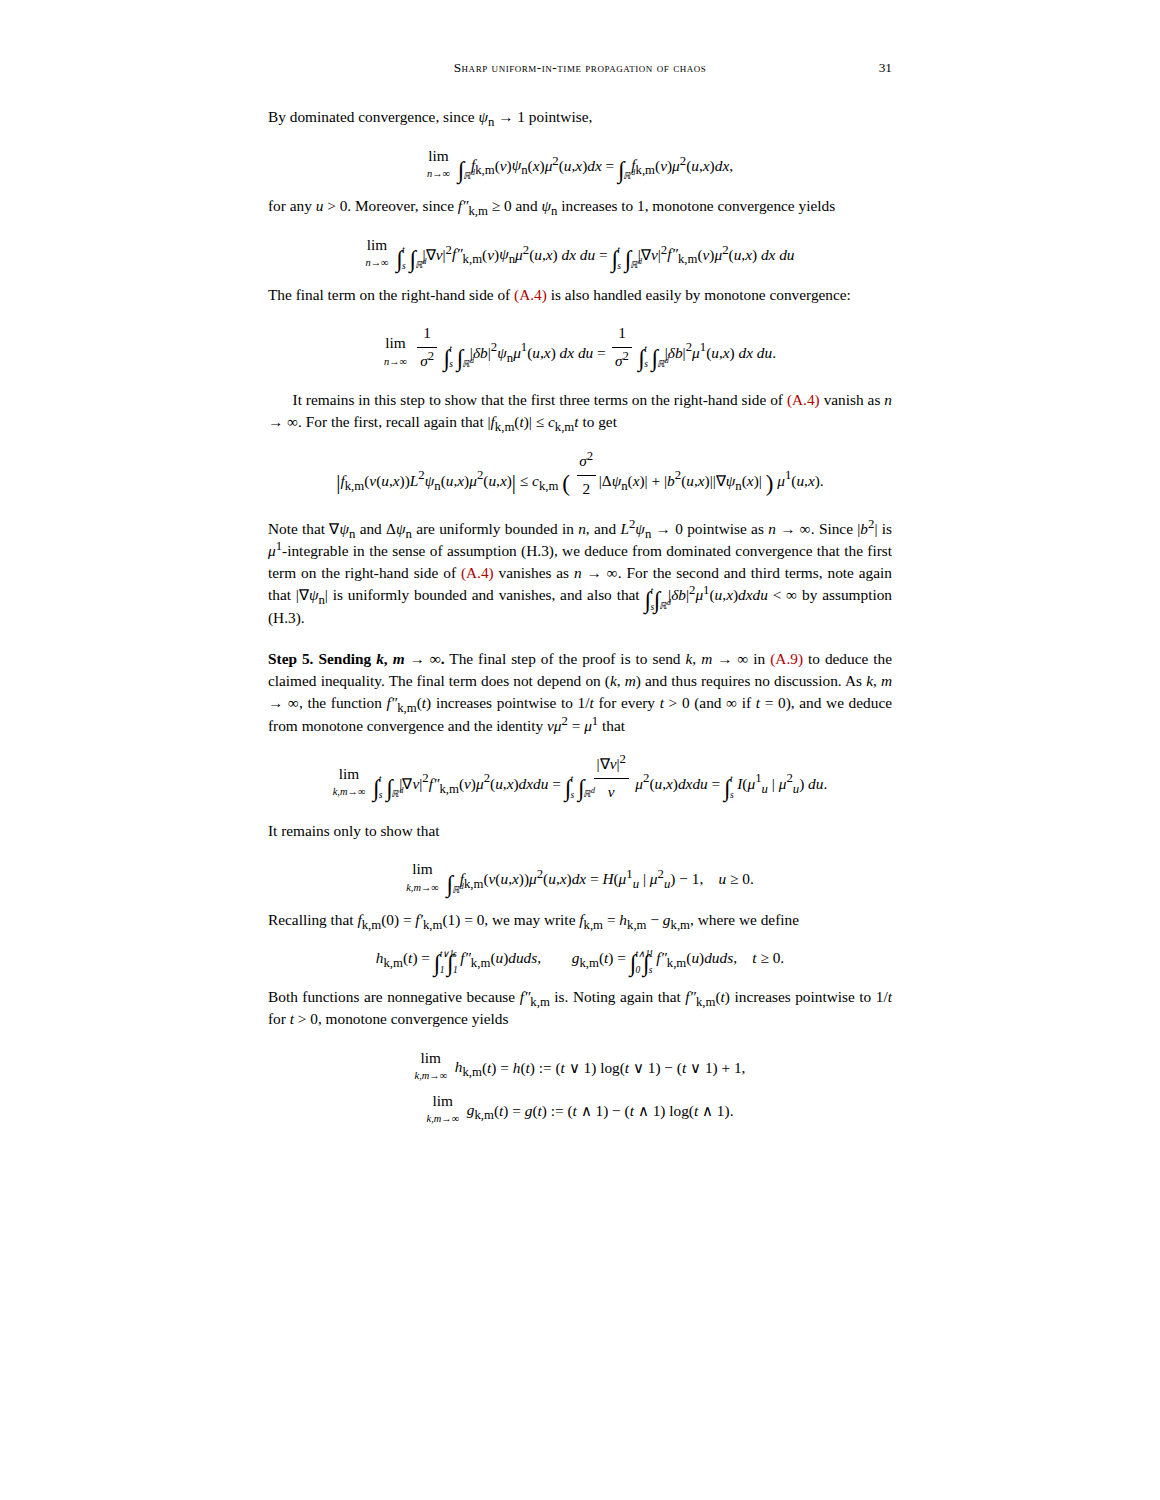Sharp uniform-in-time propagation of chaos 31
By dominated convergence, since ψn → 1 pointwise,
lim n→∞ ∫ℝd fk,m(v)ψn(x)μ2(u,x)dx = ∫ℝd fk,m(v)μ2(u,x)dx,
for any u > 0. Moreover, since f″k,m ≥ 0 and ψn increases to 1, monotone convergence yields
lim n→∞ ∫ts ∫ℝd |∇v|2f″k,m(v)ψn μ2(u,x) dx du = ∫ts ∫ℝd |∇v|2f″k,m(v)μ2(u,x) dx du
The final term on the right-hand side of (A.4) is also handled easily by monotone convergence:
lim n→∞ 1 σ2 ∫ts ∫ℝd |δb|2ψn μ1(u,x) dx du = 1 σ2 ∫ts ∫ℝd |δb|2μ1(u,x) dx du.
It remains in this step to show that the first three terms on the right-hand side of (A.4) vanish as n → ∞. For the first, recall again that |fk,m(t)| ≤ ck,mt to get
|fk,m(v(u,x))L2ψn(u,x)μ2(u,x)| ≤ ck,m ( σ22|Δψn(x)| + |b2(u,x)||∇ψn(x)| ) μ1(u,x).
Note that ∇ψn and Δψn are uniformly bounded in n, and L2ψn → 0 pointwise as n → ∞. Since |b2| is μ1-integrable in the sense of assumption (H.3), we deduce from dominated convergence that the first term on the right-hand side of (A.4) vanishes as n → ∞. For the second and third terms, note again that |∇ψn| is uniformly bounded and vanishes, and also that ∫ts∫ℝd |δb|2μ1(u,x)dxdu < ∞ by assumption (H.3).
Step 5. Sending k, m → ∞. The final step of the proof is to send k, m → ∞ in (A.9) to deduce the claimed inequality. The final term does not depend on (k, m) and thus requires no discussion. As k, m → ∞, the function f″k,m(t) increases pointwise to 1/t for every t > 0 (and ∞ if t = 0), and we deduce from monotone convergence and the identity vμ2 = μ1 that
lim k,m→∞ ∫ts ∫ℝd |∇v|2f″k,m(v)μ2(u,x)dxdu = ∫ts ∫ℝd |∇v|2 v μ2(u,x)dxdu = ∫ts I(μ1u | μ2u) du.
It remains only to show that
lim k,m→∞ ∫ℝd fk,m(v(u,x))μ2(u,x)dx = H(μ1u | μ2u) − 1, u ≥ 0.
Recalling that fk,m(0) = f′k,m(1) = 0, we may write fk,m = hk,m − gk,m, where we define
hk,m(t) = ∫t∨11 ∫s 1 f″k,m(u)duds, gk,m(t) = ∫t∧10 ∫1 s f″k,m(u)duds, t ≥ 0.
Both functions are nonnegative because f″k,m is. Noting again that f″k,m(t) increases pointwise to 1/t for t > 0, monotone convergence yields
lim k,m→∞ hk,m(t) = h(t) := (t ∨ 1) log(t ∨ 1) − (t ∨ 1) + 1,
lim k,m→∞ gk,m(t) = g(t) := (t ∧ 1) − (t ∧ 1) log(t ∧ 1).